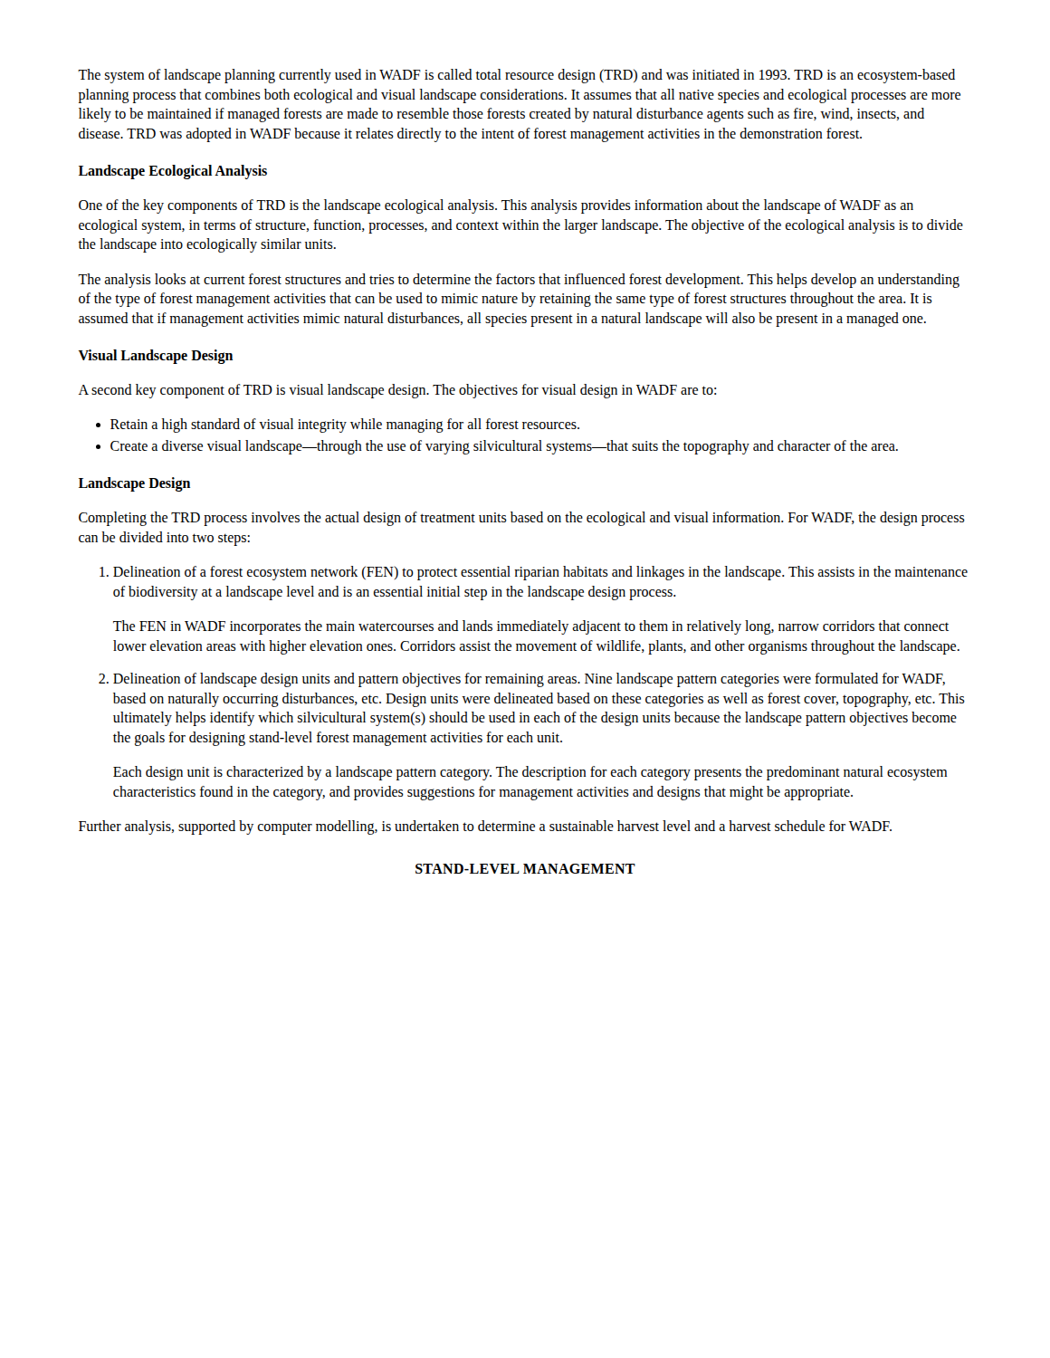The system of landscape planning currently used in WADF is called total resource design (TRD) and was initiated in 1993. TRD is an ecosystem-based planning process that combines both ecological and visual landscape considerations. It assumes that all native species and ecological processes are more likely to be maintained if managed forests are made to resemble those forests created by natural disturbance agents such as fire, wind, insects, and disease. TRD was adopted in WADF because it relates directly to the intent of forest management activities in the demonstration forest.
Landscape Ecological Analysis
One of the key components of TRD is the landscape ecological analysis. This analysis provides information about the landscape of WADF as an ecological system, in terms of structure, function, processes, and context within the larger landscape. The objective of the ecological analysis is to divide the landscape into ecologically similar units.
The analysis looks at current forest structures and tries to determine the factors that influenced forest development. This helps develop an understanding of the type of forest management activities that can be used to mimic nature by retaining the same type of forest structures throughout the area. It is assumed that if management activities mimic natural disturbances, all species present in a natural landscape will also be present in a managed one.
Visual Landscape Design
A second key component of TRD is visual landscape design. The objectives for visual design in WADF are to:
Retain a high standard of visual integrity while managing for all forest resources.
Create a diverse visual landscape—through the use of varying silvicultural systems—that suits the topography and character of the area.
Landscape Design
Completing the TRD process involves the actual design of treatment units based on the ecological and visual information. For WADF, the design process can be divided into two steps:
Delineation of a forest ecosystem network (FEN) to protect essential riparian habitats and linkages in the landscape. This assists in the maintenance of biodiversity at a landscape level and is an essential initial step in the landscape design process.
The FEN in WADF incorporates the main watercourses and lands immediately adjacent to them in relatively long, narrow corridors that connect lower elevation areas with higher elevation ones. Corridors assist the movement of wildlife, plants, and other organisms throughout the landscape.
Delineation of landscape design units and pattern objectives for remaining areas. Nine landscape pattern categories were formulated for WADF, based on naturally occurring disturbances, etc. Design units were delineated based on these categories as well as forest cover, topography, etc. This ultimately helps identify which silvicultural system(s) should be used in each of the design units because the landscape pattern objectives become the goals for designing stand-level forest management activities for each unit.
Each design unit is characterized by a landscape pattern category. The description for each category presents the predominant natural ecosystem characteristics found in the category, and provides suggestions for management activities and designs that might be appropriate.
Further analysis, supported by computer modelling, is undertaken to determine a sustainable harvest level and a harvest schedule for WADF.
STAND-LEVEL MANAGEMENT